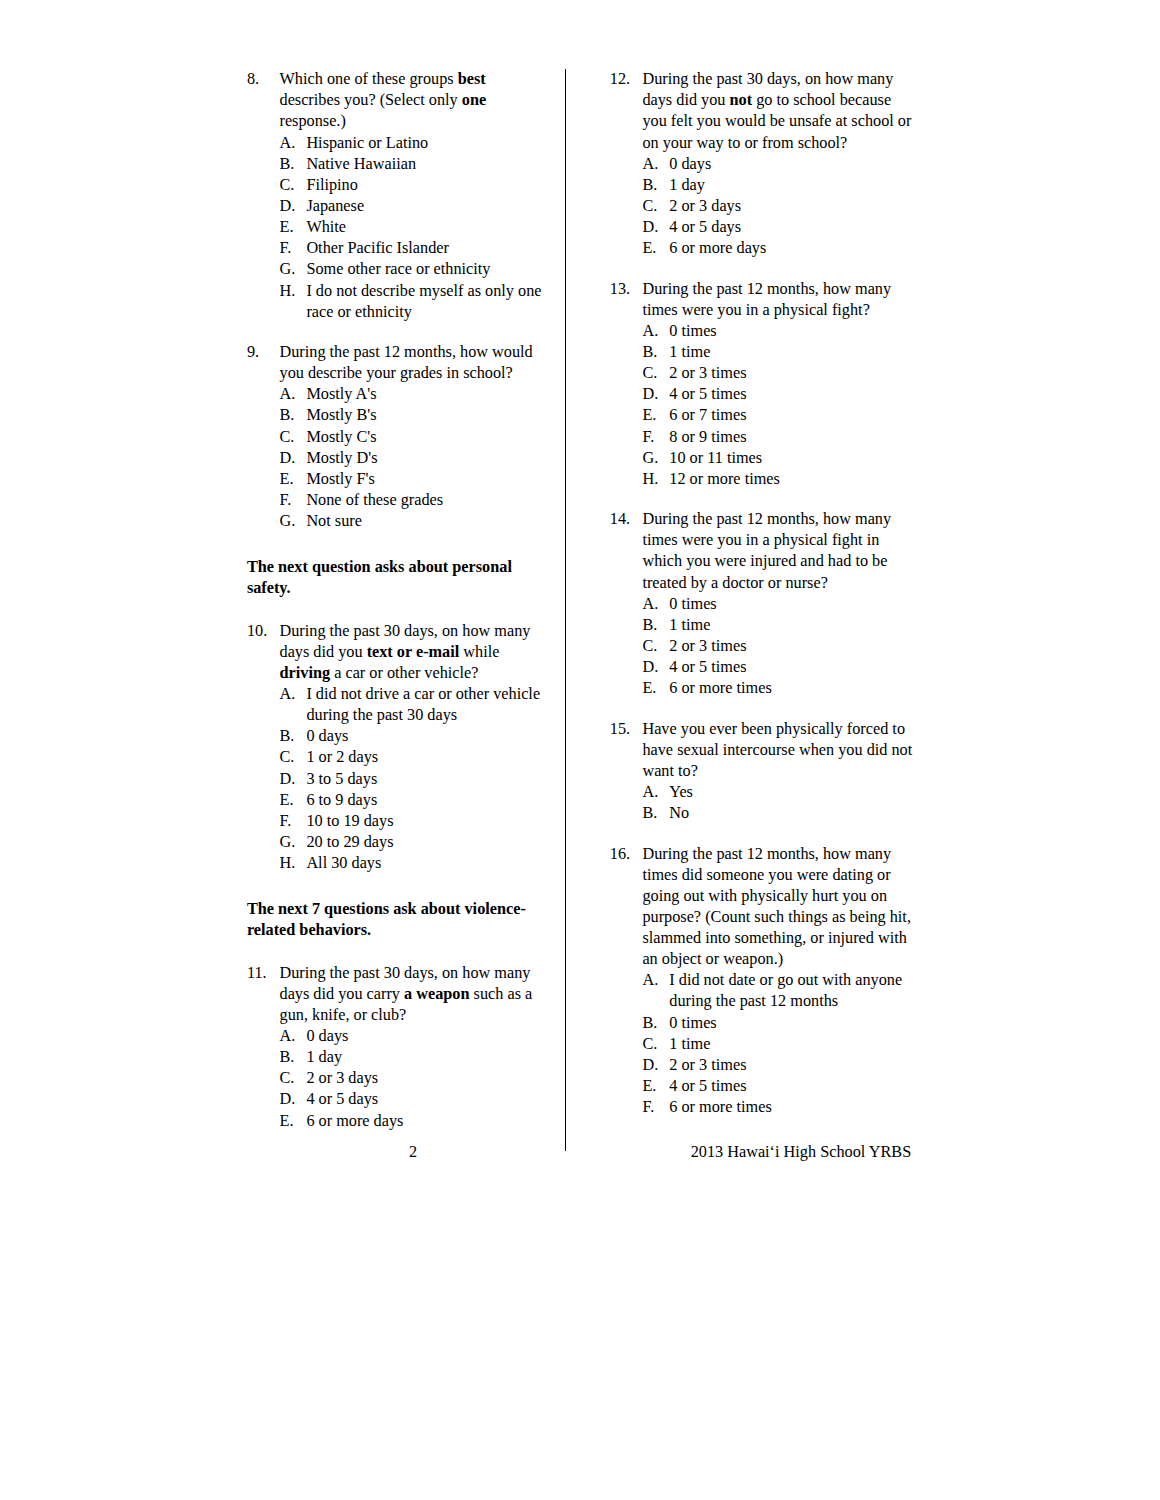8.
Which one of these groups best describes you? (Select only one response.)
A. Hispanic or Latino
B. Native Hawaiian
C. Filipino
D. Japanese
E. White
F. Other Pacific Islander
G. Some other race or ethnicity
H. I do not describe myself as only one race or ethnicity
9.
During the past 12 months, how would you describe your grades in school?
A. Mostly A's
B. Mostly B's
C. Mostly C's
D. Mostly D's
E. Mostly F's
F. None of these grades
G. Not sure
The next question asks about personal safety.
10.
During the past 30 days, on how many days did you text or e-mail while driving a car or other vehicle?
A. I did not drive a car or other vehicle during the past 30 days
B. 0 days
C. 1 or 2 days
D. 3 to 5 days
E. 6 to 9 days
F. 10 to 19 days
G. 20 to 29 days
H. All 30 days
The next 7 questions ask about violence-related behaviors.
11.
During the past 30 days, on how many days did you carry a weapon such as a gun, knife, or club?
A. 0 days
B. 1 day
C. 2 or 3 days
D. 4 or 5 days
E. 6 or more days
12.
During the past 30 days, on how many days did you not go to school because you felt you would be unsafe at school or on your way to or from school?
A. 0 days
B. 1 day
C. 2 or 3 days
D. 4 or 5 days
E. 6 or more days
13.
During the past 12 months, how many times were you in a physical fight?
A. 0 times
B. 1 time
C. 2 or 3 times
D. 4 or 5 times
E. 6 or 7 times
F. 8 or 9 times
G. 10 or 11 times
H. 12 or more times
14.
During the past 12 months, how many times were you in a physical fight in which you were injured and had to be treated by a doctor or nurse?
A. 0 times
B. 1 time
C. 2 or 3 times
D. 4 or 5 times
E. 6 or more times
15.
Have you ever been physically forced to have sexual intercourse when you did not want to?
A. Yes
B. No
16.
During the past 12 months, how many times did someone you were dating or going out with physically hurt you on purpose? (Count such things as being hit, slammed into something, or injured with an object or weapon.)
A. I did not date or go out with anyone during the past 12 months
B. 0 times
C. 1 time
D. 2 or 3 times
E. 4 or 5 times
F. 6 or more times
2
2013 Hawai‘i High School YRBS